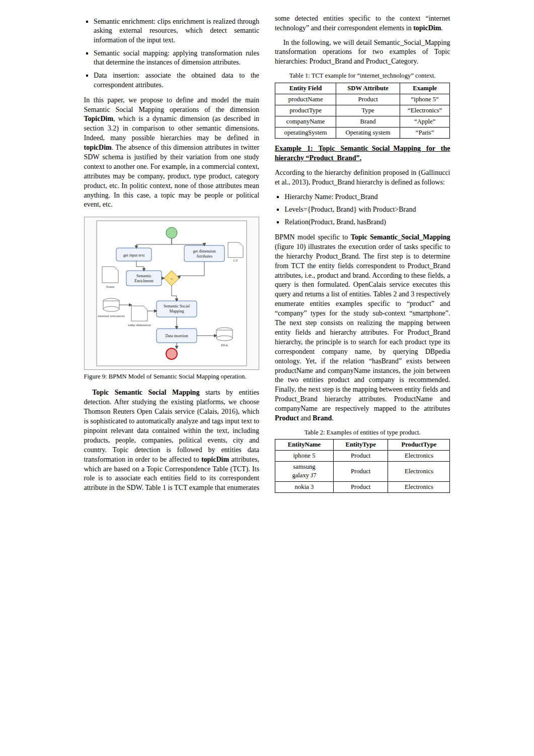Semantic enrichment: clips enrichment is realized through asking external resources, which detect semantic information of the input text.
Semantic social mapping: applying transformation rules that determine the instances of dimension attributes.
Data insertion: associate the obtained data to the correspondent attributes.
In this paper, we propose to define and model the main Semantic Social Mapping operations of the dimension TopicDim, which is a dynamic dimension (as described in section 3.2) in comparison to other semantic dimensions. Indeed, many possible hierarchies may be defined in topicDim. The absence of this dimension attributes in twitter SDW schema is justified by their variation from one study context to another one. For example, in a commercial context, attributes may be company, product, type product, category product, etc. In politic context, none of those attributes mean anything. In this case, a topic may be people or political event, etc.
get input text get dimension Attributes CT Status Semantic Enrichment + external ressources temp dimension Semantic Social Mapping Data insertion DSA
Figure 9: BPMN Model of Semantic Social Mapping operation.
Topic Semantic Social Mapping starts by entities detection. After studying the existing platforms, we choose Thomson Reuters Open Calais service (Calais, 2016), which is sophisticated to automatically analyze and tags input text to pinpoint relevant data contained within the text, including products, people, companies, political events, city and country. Topic detection is followed by entities data transformation in order to be affected to topicDim attributes, which are based on a Topic Correspondence Table (TCT). Its role is to associate each entities field to its correspondent attribute in the SDW. Table 1 is TCT example that enumerates some detected entities specific to the context “internet technology” and their correspondent elements in topicDim.
In the following, we will detail Semantic_Social_Mapping transformation operations for two examples of Topic hierarchies: Product_Brand and Product_Category.
Table 1: TCT example for “internet_technology” context.
| Entity Field | SDW Attribute | Example |
| --- | --- | --- |
| productName | Product | “iphone 5” |
| productType | Type | “Electronics” |
| companyName | Brand | “Apple” |
| operatingSystem | Operating system | “Paris” |
Example 1: Topic Semantic_Social_Mapping for the hierarchy “Product_Brand”.
According to the hierarchy definition proposed in (Gallinucci et al., 2013), Product_Brand hierarchy is defined as follows:
Hierarchy Name: Product_Brand
Levels={Product, Brand} with Product>Brand
Relation(Product, Brand, hasBrand)
BPMN model specific to Topic Semantic_Social_Mapping (figure 10) illustrates the execution order of tasks specific to the hierarchy Product_Brand. The first step is to determine from TCT the entity fields correspondent to Product_Brand attributes, i.e., product and brand. According to these fields, a query is then formulated. OpenCalais service executes this query and returns a list of entities. Tables 2 and 3 respectively enumerate entities examples specific to “product” and “company” types for the study sub-context “smartphone”. The next step consists on realizing the mapping between entity fields and hierarchy attributes. For Product_Brand hierarchy, the principle is to search for each product type its correspondent company name, by querying DBpedia ontology. Yet, if the relation “hasBrand” exists between productName and companyName instances, the join between the two entities product and company is recommended. Finally, the next step is the mapping between entity fields and Product_Brand hierarchy attributes. ProductName and companyName are respectively mapped to the attributes Product and Brand.
Table 2: Examples of entities of type product.
| EntityName | EntityType | ProductType |
| --- | --- | --- |
| iphone 5 | Product | Electronics |
| samsung galaxy J7 | Product | Electronics |
| nokia 3 | Product | Electronics |